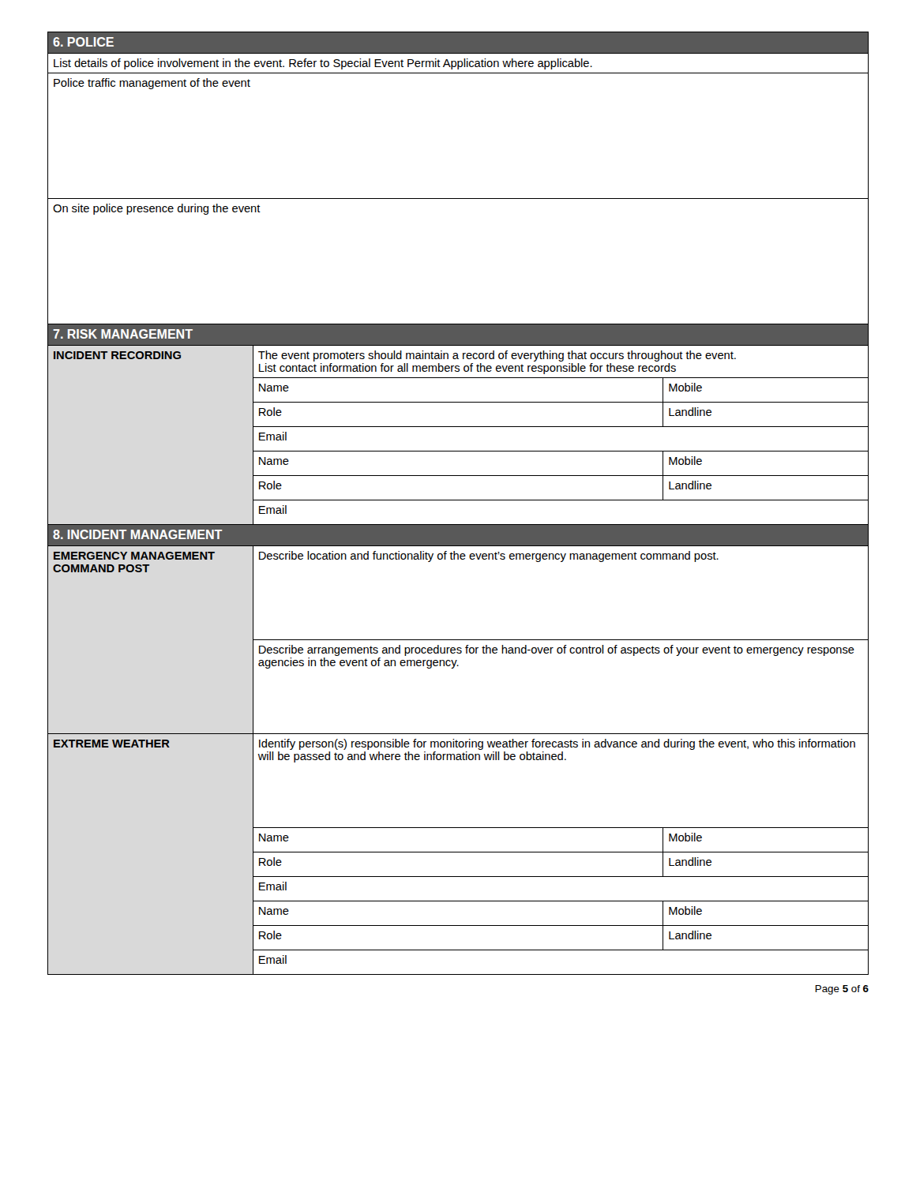| 6. POLICE |
| List details of police involvement in the event. Refer to Special Event Permit Application where applicable. |
| Police traffic management of the event |
| On site police presence during the event |
| 7. RISK MANAGEMENT |
| INCIDENT RECORDING | The event promoters should maintain a record of everything that occurs throughout the event. List contact information for all members of the event responsible for these records |
| Name | Mobile |
| Role | Landline |
| Email |
| Name | Mobile |
| Role | Landline |
| Email |
| 8. INCIDENT MANAGEMENT |
| EMERGENCY MANAGEMENT COMMAND POST | Describe location and functionality of the event’s emergency management command post. |
| Describe arrangements and procedures for the hand-over of control of aspects of your event to emergency response agencies in the event of an emergency. |
| EXTREME WEATHER | Identify person(s) responsible for monitoring weather forecasts in advance and during the event, who this information will be passed to and where the information will be obtained. |
| Name | Mobile |
| Role | Landline |
| Email |
| Name | Mobile |
| Role | Landline |
| Email |
Page 5 of 6